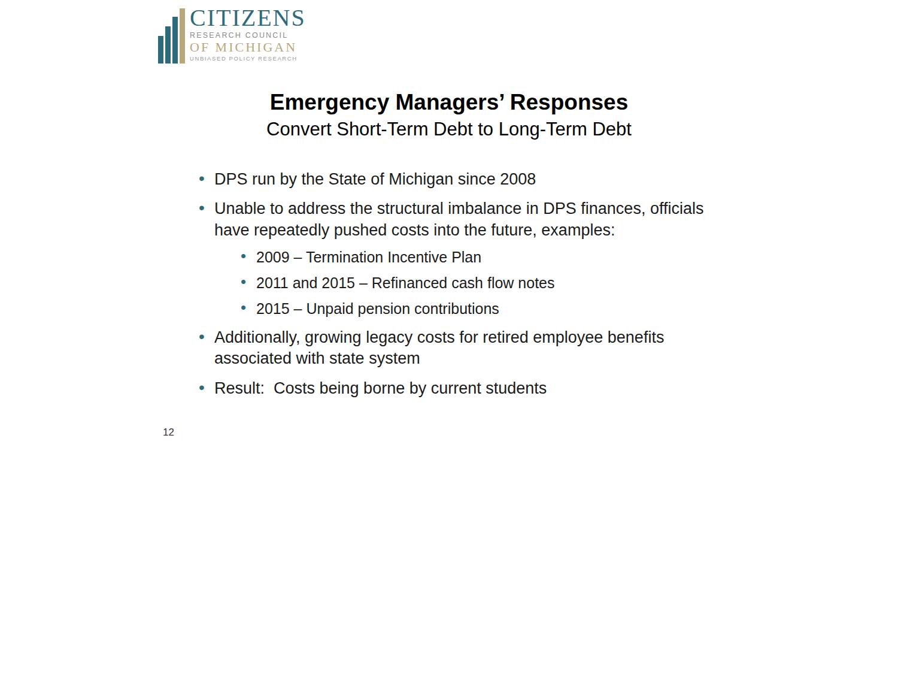CITIZENS
RESEARCH COUNCIL
OF MICHIGAN
UNBIASED POLICY RESEARCH
Emergency Managers’ Responses
Convert Short-Term Debt to Long-Term Debt
DPS run by the State of Michigan since 2008
Unable to address the structural imbalance in DPS finances, officials have repeatedly pushed costs into the future, examples:
2009 – Termination Incentive Plan
2011 and 2015 – Refinanced cash flow notes
2015 – Unpaid pension contributions
Additionally, growing legacy costs for retired employee benefits associated with state system
Result: Costs being borne by current students
12